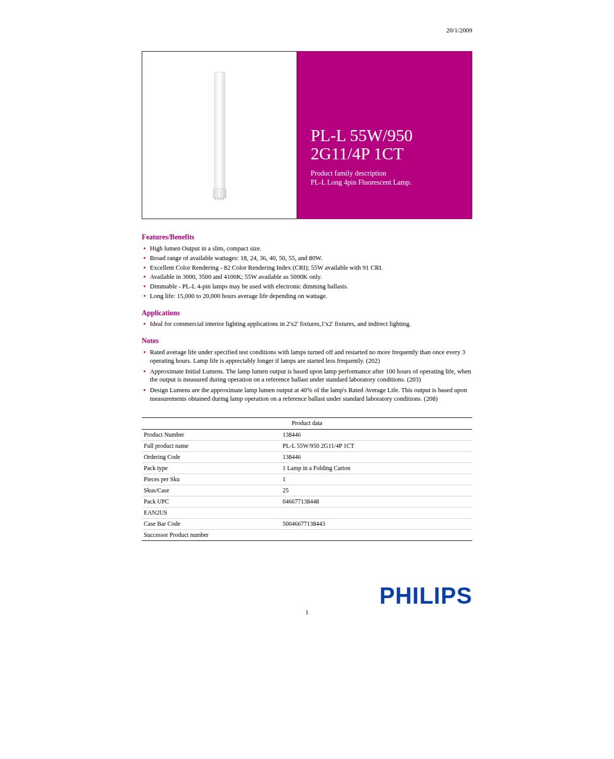20/1/2009
PL-L 55W/950
2G11/4P 1CT
Product family description
PL-L Long 4pin Fluorescent Lamp.
Features/Benefits
High lumen Output in a slim, compact size.
Broad range of available wattages: 18, 24, 36, 40, 50, 55, and 80W.
Excellent Color Rendering - 82 Color Rendering Index (CRI); 55W available with 91 CRI.
Available in 3000, 3500 and 4100K; 55W available as 5000K only.
Dimmable - PL-L 4-pin lamps may be used with electronic dimming ballasts.
Long life: 15,000 to 20,000 hours average life depending on wattage.
Applications
Ideal for commercial interior lighting applications in 2'x2' fixtures,1'x2' fixtures, and indirect lighting.
Notes
Rated average life under specified test conditions with lamps turned off and restarted no more frequently than once every 3 operating hours. Lamp life is appreciably longer if lamps are started less frequently. (202)
Approximate Initial Lumens. The lamp lumen output is based upon lamp performance after 100 hours of operating life, when the output is measured during operation on a reference ballast under standard laboratory conditions. (203)
Design Lumens are the approximate lamp lumen output at 40% of the lamp's Rated Average Life. This output is based upon measurements obtained during lamp operation on a reference ballast under standard laboratory conditions. (208)
Product data
| Product Number | 138446 |
| Full product name | PL-L 55W/950 2G11/4P 1CT |
| Ordering Code | 138446 |
| Pack type | 1 Lamp in a Folding Carton |
| Pieces per Sku | 1 |
| Skus/Case | 25 |
| Pack UPC | 046677138448 |
| EAN2US | |
| Case Bar Code | 50046677138443 |
| Successor Product number | |
PHILIPS
1